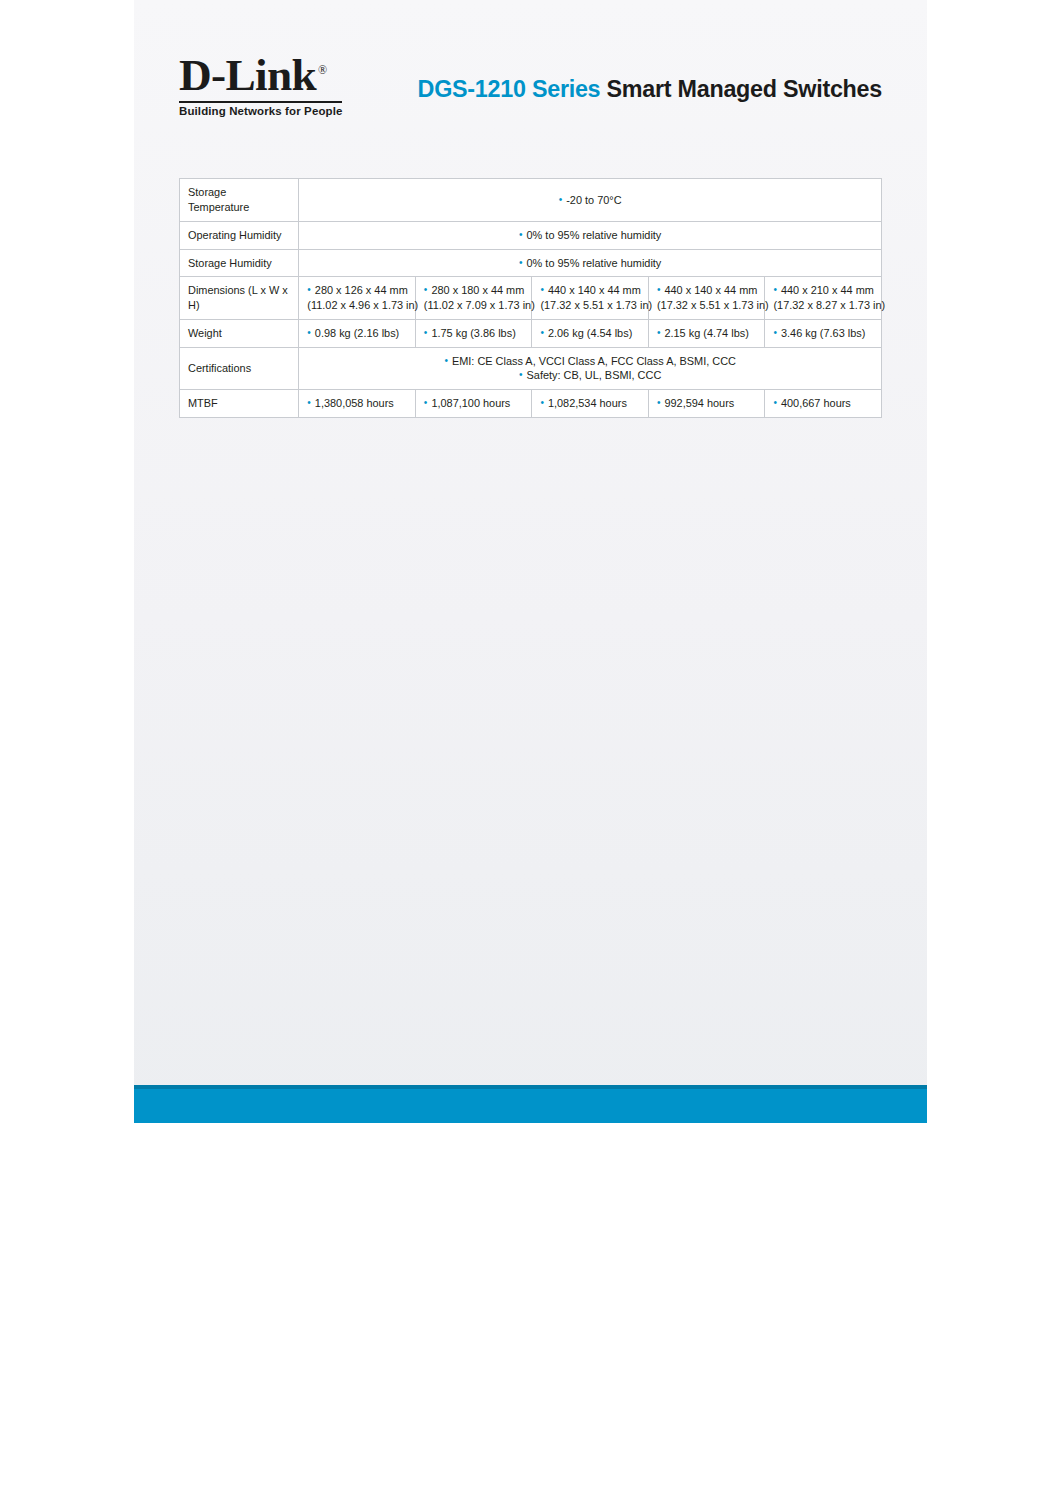D-Link®
Building Networks for People
DGS-1210 Series Smart Managed Switches
| Storage Temperature | -20 to 70°C |
| Operating Humidity | 0% to 95% relative humidity |
| Storage Humidity | 0% to 95% relative humidity |
| Dimensions (L x W x H) | 280 x 126 x 44 mm (11.02 x 4.96 x 1.73 in) | 280 x 180 x 44 mm (11.02 x 7.09 x 1.73 in) | 440 x 140 x 44 mm (17.32 x 5.51 x 1.73 in) | 440 x 140 x 44 mm (17.32 x 5.51 x 1.73 in) | 440 x 210 x 44 mm (17.32 x 8.27 x 1.73 in) |
| Weight | 0.98 kg (2.16 lbs) | 1.75 kg (3.86 lbs) | 2.06 kg (4.54 lbs) | 2.15 kg (4.74 lbs) | 3.46 kg (7.63 lbs) |
| Certifications | EMI: CE Class A, VCCI Class A, FCC Class A, BSMI, CCC Safety: CB, UL, BSMI, CCC |
| MTBF | 1,380,058 hours | 1,087,100 hours | 1,082,534 hours | 992,594 hours | 400,667 hours |